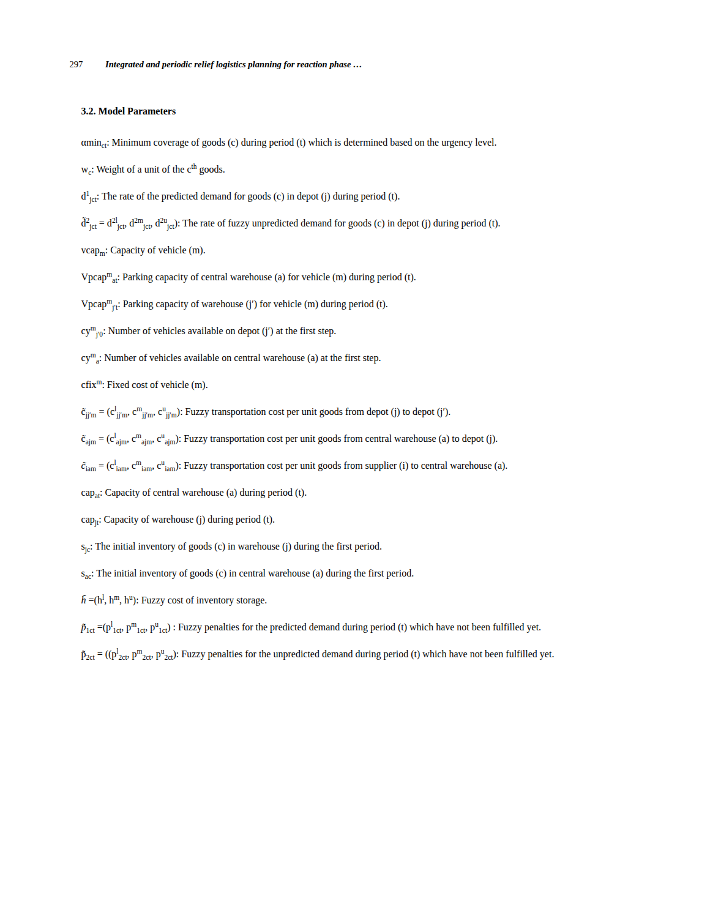297 Integrated and periodic relief logistics planning for reaction phase …
3.2. Model Parameters
αminct: Minimum coverage of goods (c) during period (t) which is determined based on the urgency level.
wc: Weight of a unit of the cth goods.
d1jct: The rate of the predicted demand for goods (c) in depot (j) during period (t).
d̃2jct = d2ljct, d2mjct, d2ujct): The rate of fuzzy unpredicted demand for goods (c) in depot (j) during period (t).
vcapm: Capacity of vehicle (m).
Vpcapmat: Parking capacity of central warehouse (a) for vehicle (m) during period (t).
Vpcapmj′t: Parking capacity of warehouse (j′) for vehicle (m) during period (t).
cymj′0: Number of vehicles available on depot (j′) at the first step.
cyma: Number of vehicles available on central warehouse (a) at the first step.
cfixm: Fixed cost of vehicle (m).
c̃jj′m = (cljj′m, cmjj′m, cujj′m): Fuzzy transportation cost per unit goods from depot (j) to depot (j′).
c̃ajm = (clajm, cmajm, cuajm): Fuzzy transportation cost per unit goods from central warehouse (a) to depot (j).
c̃iam = (cliam, cmiam, cuiam): Fuzzy transportation cost per unit goods from supplier (i) to central warehouse (a).
capat: Capacity of central warehouse (a) during period (t).
capjt: Capacity of warehouse (j) during period (t).
sjc: The initial inventory of goods (c) in warehouse (j) during the first period.
sac: The initial inventory of goods (c) in central warehouse (a) during the first period.
h̃ =(hl, hm, hu): Fuzzy cost of inventory storage.
p̃1ct =(pl1ct, pm1ct, pu1ct) : Fuzzy penalties for the predicted demand during period (t) which have not been fulfilled yet.
p̃2ct = ((pl2ct, pm2ct, pu2ct): Fuzzy penalties for the unpredicted demand during period (t) which have not been fulfilled yet.